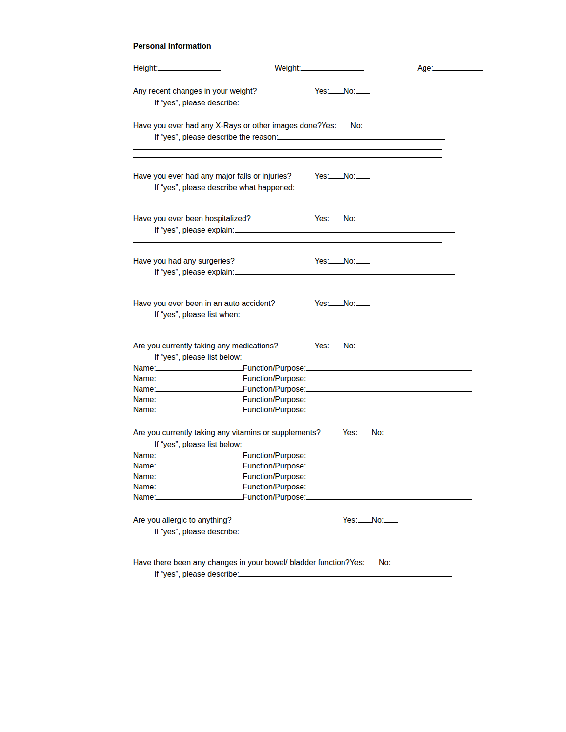Personal Information
Height: Weight: Age:
Any recent changes in your weight? Yes: No:
If “yes”, please describe:
Have you ever had any X-Rays or other images done? Yes: No:
If “yes”, please describe the reason:
Have you ever had any major falls or injuries? Yes: No:
If “yes”, please describe what happened:
Have you ever been hospitalized? Yes: No:
If “yes”, please explain:
Have you had any surgeries? Yes: No:
If “yes”, please explain:
Have you ever been in an auto accident? Yes: No:
If “yes”, please list when:
Are you currently taking any medications? Yes: No:
If “yes”, please list below:
Name: Function/Purpose:
Name: Function/Purpose:
Name: Function/Purpose:
Name: Function/Purpose:
Name: Function/Purpose:
Are you currently taking any vitamins or supplements? Yes: No:
If “yes”, please list below:
Name: Function/Purpose:
Name: Function/Purpose:
Name: Function/Purpose:
Name: Function/Purpose:
Name: Function/Purpose:
Are you allergic to anything? Yes: No:
If “yes”, please describe:
Have there been any changes in your bowel/ bladder function? Yes: No:
If “yes”, please describe: